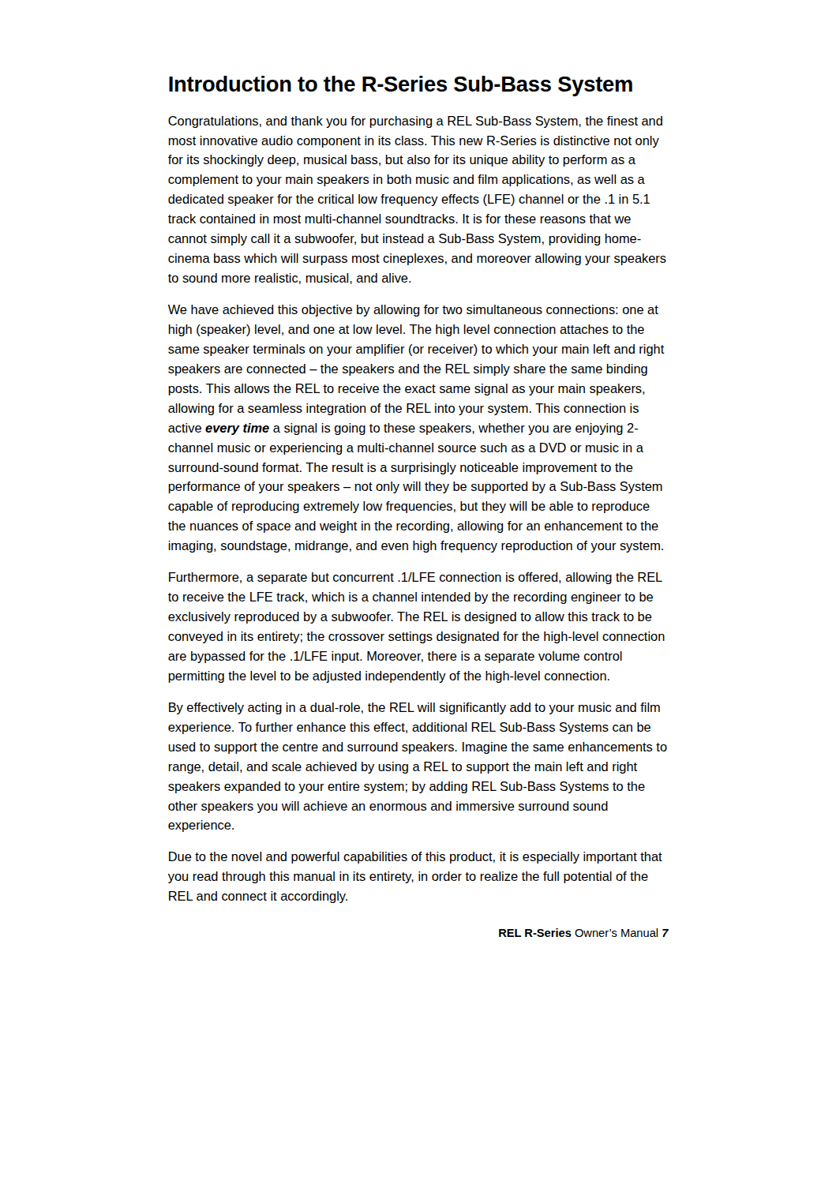Introduction to the R-Series Sub-Bass System
Congratulations, and thank you for purchasing a REL Sub-Bass System, the finest and most innovative audio component in its class. This new R-Series is distinctive not only for its shockingly deep, musical bass, but also for its unique ability to perform as a complement to your main speakers in both music and film applications, as well as a dedicated speaker for the critical low frequency effects (LFE) channel or the .1 in 5.1 track contained in most multi-channel soundtracks. It is for these reasons that we cannot simply call it a subwoofer, but instead a Sub-Bass System, providing home-cinema bass which will surpass most cineplexes, and moreover allowing your speakers to sound more realistic, musical, and alive.
We have achieved this objective by allowing for two simultaneous connections: one at high (speaker) level, and one at low level. The high level connection attaches to the same speaker terminals on your amplifier (or receiver) to which your main left and right speakers are connected – the speakers and the REL simply share the same binding posts. This allows the REL to receive the exact same signal as your main speakers, allowing for a seamless integration of the REL into your system. This connection is active every time a signal is going to these speakers, whether you are enjoying 2-channel music or experiencing a multi-channel source such as a DVD or music in a surround-sound format. The result is a surprisingly noticeable improvement to the performance of your speakers – not only will they be supported by a Sub-Bass System capable of reproducing extremely low frequencies, but they will be able to reproduce the nuances of space and weight in the recording, allowing for an enhancement to the imaging, soundstage, midrange, and even high frequency reproduction of your system.
Furthermore, a separate but concurrent .1/LFE connection is offered, allowing the REL to receive the LFE track, which is a channel intended by the recording engineer to be exclusively reproduced by a subwoofer. The REL is designed to allow this track to be conveyed in its entirety; the crossover settings designated for the high-level connection are bypassed for the .1/LFE input. Moreover, there is a separate volume control permitting the level to be adjusted independently of the high-level connection.
By effectively acting in a dual-role, the REL will significantly add to your music and film experience. To further enhance this effect, additional REL Sub-Bass Systems can be used to support the centre and surround speakers. Imagine the same enhancements to range, detail, and scale achieved by using a REL to support the main left and right speakers expanded to your entire system; by adding REL Sub-Bass Systems to the other speakers you will achieve an enormous and immersive surround sound experience.
Due to the novel and powerful capabilities of this product, it is especially important that you read through this manual in its entirety, in order to realize the full potential of the REL and connect it accordingly.
REL R-Series Owner’s Manual 7